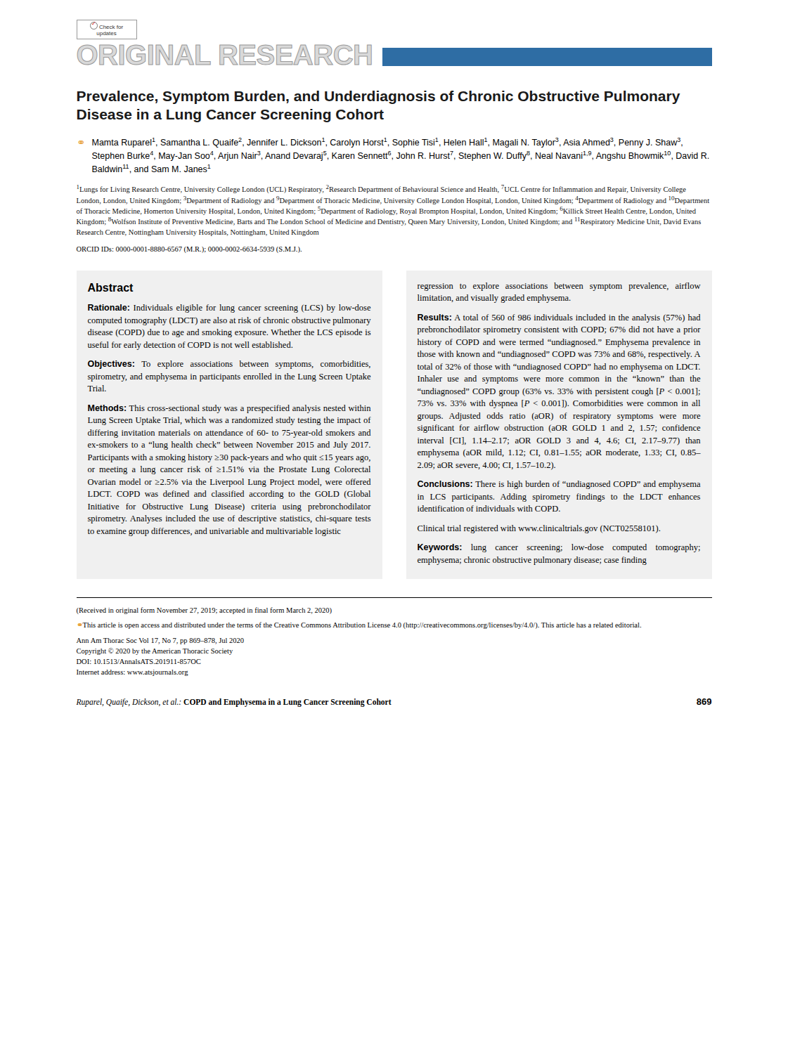Check for updates
Original Research
Prevalence, Symptom Burden, and Underdiagnosis of Chronic Obstructive Pulmonary Disease in a Lung Cancer Screening Cohort
⚭ Mamta Ruparel1, Samantha L. Quaife2, Jennifer L. Dickson1, Carolyn Horst1, Sophie Tisi1, Helen Hall1, Magali N. Taylor3, Asia Ahmed3, Penny J. Shaw3, Stephen Burke4, May-Jan Soo4, Arjun Nair3, Anand Devaraj5, Karen Sennett6, John R. Hurst7, Stephen W. Duffy8, Neal Navani1,9, Angshu Bhowmik10, David R. Baldwin11, and Sam M. Janes1
1Lungs for Living Research Centre, University College London (UCL) Respiratory, 2Research Department of Behavioural Science and Health, 7UCL Centre for Inflammation and Repair, University College London, London, United Kingdom; 3Department of Radiology and 9Department of Thoracic Medicine, University College London Hospital, London, United Kingdom; 4Department of Radiology and 10Department of Thoracic Medicine, Homerton University Hospital, London, United Kingdom; 5Department of Radiology, Royal Brompton Hospital, London, United Kingdom; 6Killick Street Health Centre, London, United Kingdom; 8Wolfson Institute of Preventive Medicine, Barts and The London School of Medicine and Dentistry, Queen Mary University, London, United Kingdom; and 11Respiratory Medicine Unit, David Evans Research Centre, Nottingham University Hospitals, Nottingham, United Kingdom
ORCID IDs: 0000-0001-8880-6567 (M.R.); 0000-0002-6634-5939 (S.M.J.).
Abstract
Rationale: Individuals eligible for lung cancer screening (LCS) by low-dose computed tomography (LDCT) are also at risk of chronic obstructive pulmonary disease (COPD) due to age and smoking exposure. Whether the LCS episode is useful for early detection of COPD is not well established.
Objectives: To explore associations between symptoms, comorbidities, spirometry, and emphysema in participants enrolled in the Lung Screen Uptake Trial.
Methods: This cross-sectional study was a prespecified analysis nested within Lung Screen Uptake Trial, which was a randomized study testing the impact of differing invitation materials on attendance of 60- to 75-year-old smokers and ex-smokers to a “lung health check” between November 2015 and July 2017. Participants with a smoking history ≥30 pack-years and who quit ≤15 years ago, or meeting a lung cancer risk of ≥1.51% via the Prostate Lung Colorectal Ovarian model or ≥2.5% via the Liverpool Lung Project model, were offered LDCT. COPD was defined and classified according to the GOLD (Global Initiative for Obstructive Lung Disease) criteria using prebronchodilator spirometry. Analyses included the use of descriptive statistics, chi-square tests to examine group differences, and univariable and multivariable logistic
regression to explore associations between symptom prevalence, airflow limitation, and visually graded emphysema.
Results: A total of 560 of 986 individuals included in the analysis (57%) had prebronchodilator spirometry consistent with COPD; 67% did not have a prior history of COPD and were termed “undiagnosed.” Emphysema prevalence in those with known and “undiagnosed” COPD was 73% and 68%, respectively. A total of 32% of those with “undiagnosed COPD” had no emphysema on LDCT. Inhaler use and symptoms were more common in the “known” than the “undiagnosed” COPD group (63% vs. 33% with persistent cough [P < 0.001]; 73% vs. 33% with dyspnea [P < 0.001]). Comorbidities were common in all groups. Adjusted odds ratio (aOR) of respiratory symptoms were more significant for airflow obstruction (aOR GOLD 1 and 2, 1.57; confidence interval [CI], 1.14–2.17; aOR GOLD 3 and 4, 4.6; CI, 2.17–9.77) than emphysema (aOR mild, 1.12; CI, 0.81–1.55; aOR moderate, 1.33; CI, 0.85–2.09; aOR severe, 4.00; CI, 1.57–10.2).
Conclusions: There is high burden of “undiagnosed COPD” and emphysema in LCS participants. Adding spirometry findings to the LDCT enhances identification of individuals with COPD.
Clinical trial registered with www.clinicaltrials.gov (NCT02558101).
Keywords: lung cancer screening; low-dose computed tomography; emphysema; chronic obstructive pulmonary disease; case finding
(Received in original form November 27, 2019; accepted in final form March 2, 2020)
⚭This article is open access and distributed under the terms of the Creative Commons Attribution License 4.0 (http://creativecommons.org/licenses/by/4.0/). This article has a related editorial.
Ann Am Thorac Soc Vol 17, No 7, pp 869–878, Jul 2020
Copyright © 2020 by the American Thoracic Society
DOI: 10.1513/AnnalsATS.201911-857OC
Internet address: www.atsjournals.org
Ruparel, Quaife, Dickson, et al.: COPD and Emphysema in a Lung Cancer Screening Cohort
869